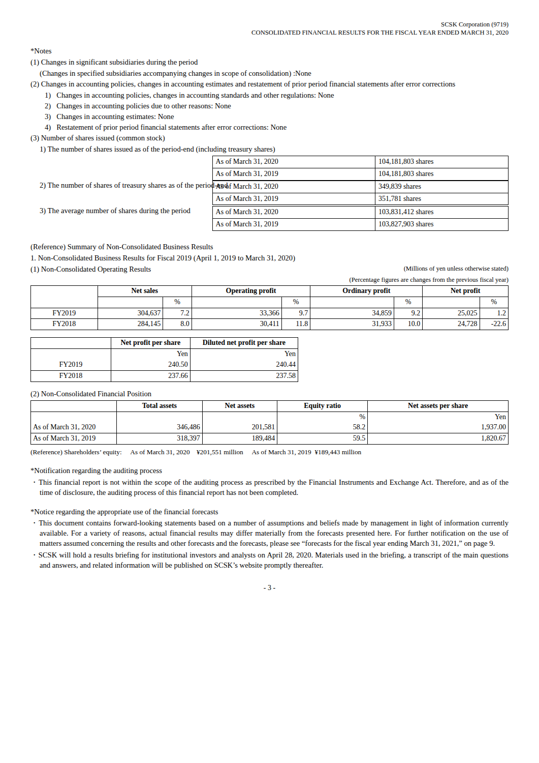SCSK Corporation (9719)
CONSOLIDATED FINANCIAL RESULTS FOR THE FISCAL YEAR ENDED MARCH 31, 2020
*Notes
(1) Changes in significant subsidiaries during the period
(Changes in specified subsidiaries accompanying changes in scope of consolidation) :None
(2) Changes in accounting policies, changes in accounting estimates and restatement of prior period financial statements after error corrections
1) Changes in accounting policies, changes in accounting standards and other regulations: None
2) Changes in accounting policies due to other reasons: None
3) Changes in accounting estimates: None
4) Restatement of prior period financial statements after error corrections: None
(3) Number of shares issued (common stock)
1) The number of shares issued as of the period-end (including treasury shares)
| As of March 31, 2020 | 104,181,803 shares |
| As of March 31, 2019 | 104,181,803 shares |
2) The number of shares of treasury shares as of the period-end
| As of March 31, 2020 | 349,839 shares |
| As of March 31, 2019 | 351,781 shares |
3) The average number of shares during the period
| As of March 31, 2020 | 103,831,412 shares |
| As of March 31, 2019 | 103,827,903 shares |
(Reference) Summary of Non-Consolidated Business Results
1. Non-Consolidated Business Results for Fiscal 2019 (April 1, 2019 to March 31, 2020)
(1) Non-Consolidated Operating Results (Millions of yen unless otherwise stated)
(Percentage figures are changes from the previous fiscal year)
| | Net sales | Operating profit | Ordinary profit | Net profit |
| --- | --- | --- | --- | --- |
| | % | | % | | % | | % |
| FY2019 | 304,637 | 7.2 | 33,366 | 9.7 | 34,859 | 9.2 | 25,025 | 1.2 |
| FY2018 | 284,145 | 8.0 | 30,411 | 11.8 | 31,933 | 10.0 | 24,728 | -22.6 |
| | Net profit per share | Diluted net profit per share |
| --- | --- | --- |
| | Yen | Yen |
| FY2019 | 240.50 | 240.44 |
| FY2018 | 237.66 | 237.58 |
(2) Non-Consolidated Financial Position
| | Total assets | Net assets | Equity ratio | Net assets per share |
| --- | --- | --- | --- | --- |
| | | | % | Yen |
| As of March 31, 2020 | 346,486 | 201,581 | 58.2 | 1,937.00 |
| As of March 31, 2019 | 318,397 | 189,484 | 59.5 | 1,820.67 |
(Reference) Shareholders’ equity: As of March 31, 2020 ¥201,551 million As of March 31, 2019 ¥189,443 million
*Notification regarding the auditing process
・This financial report is not within the scope of the auditing process as prescribed by the Financial Instruments and Exchange Act. Therefore, and as of the time of disclosure, the auditing process of this financial report has not been completed.
*Notice regarding the appropriate use of the financial forecasts
・This document contains forward-looking statements based on a number of assumptions and beliefs made by management in light of information currently available. For a variety of reasons, actual financial results may differ materially from the forecasts presented here. For further notification on the use of matters assumed concerning the results and other forecasts and the forecasts, please see “forecasts for the fiscal year ending March 31, 2021,” on page 9.
・SCSK will hold a results briefing for institutional investors and analysts on April 28, 2020. Materials used in the briefing, a transcript of the main questions and answers, and related information will be published on SCSK’s website promptly thereafter.
- 3 -